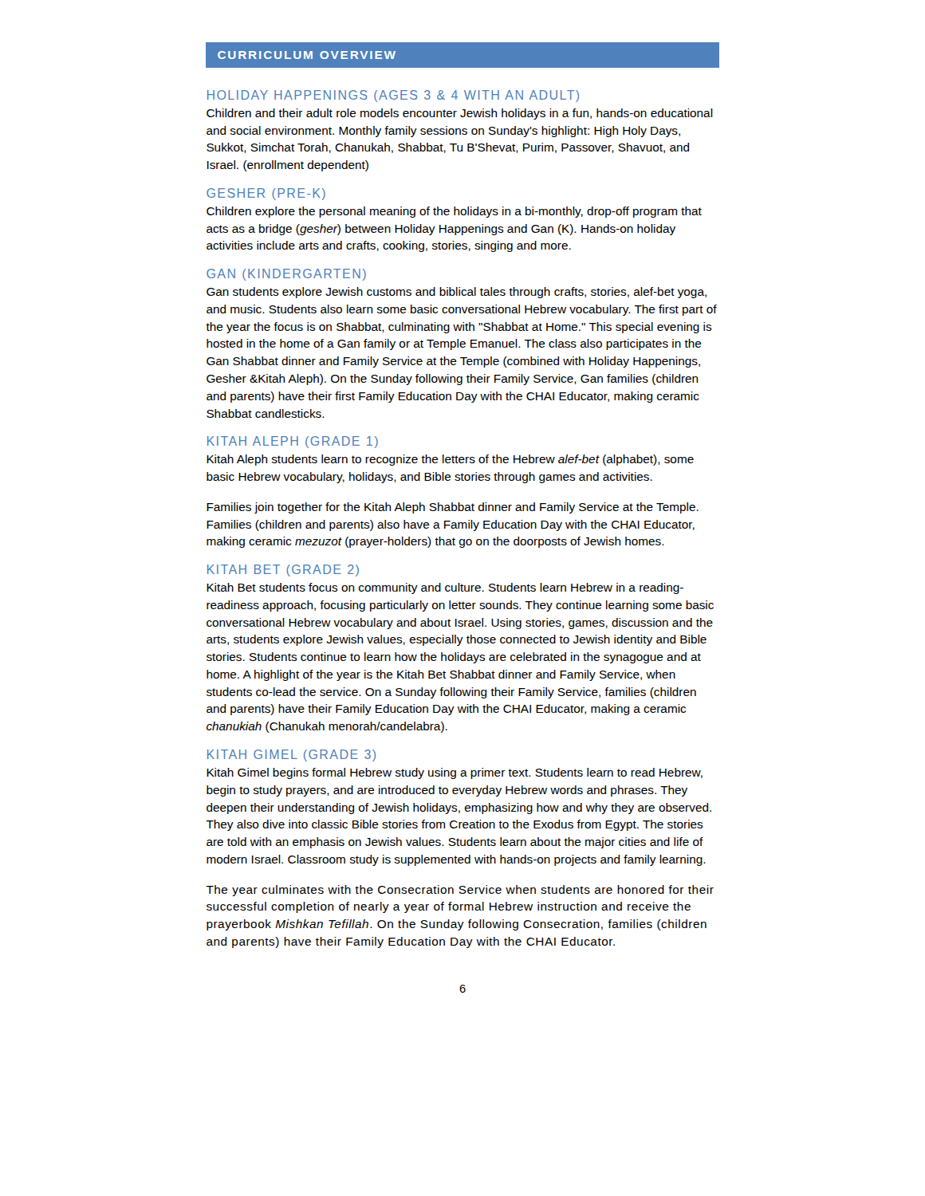CURRICULUM OVERVIEW
HOLIDAY HAPPENINGS (AGES 3 & 4 WITH AN ADULT)
Children and their adult role models encounter Jewish holidays in a fun, hands-on educational and social environment. Monthly family sessions on Sunday's highlight: High Holy Days, Sukkot, Simchat Torah, Chanukah, Shabbat, Tu B'Shevat, Purim, Passover, Shavuot, and Israel. (enrollment dependent)
GESHER (PRE-K)
Children explore the personal meaning of the holidays in a bi-monthly, drop-off program that acts as a bridge (gesher) between Holiday Happenings and Gan (K). Hands-on holiday activities include arts and crafts, cooking, stories, singing and more.
GAN (KINDERGARTEN)
Gan students explore Jewish customs and biblical tales through crafts, stories, alef-bet yoga, and music. Students also learn some basic conversational Hebrew vocabulary. The first part of the year the focus is on Shabbat, culminating with "Shabbat at Home." This special evening is hosted in the home of a Gan family or at Temple Emanuel. The class also participates in the Gan Shabbat dinner and Family Service at the Temple (combined with Holiday Happenings, Gesher &Kitah Aleph). On the Sunday following their Family Service, Gan families (children and parents) have their first Family Education Day with the CHAI Educator, making ceramic Shabbat candlesticks.
KITAH ALEPH (GRADE 1)
Kitah Aleph students learn to recognize the letters of the Hebrew alef-bet (alphabet), some basic Hebrew vocabulary, holidays, and Bible stories through games and activities.
Families join together for the Kitah Aleph Shabbat dinner and Family Service at the Temple. Families (children and parents) also have a Family Education Day with the CHAI Educator, making ceramic mezuzot (prayer-holders) that go on the doorposts of Jewish homes.
KITAH BET (GRADE 2)
Kitah Bet students focus on community and culture. Students learn Hebrew in a reading-readiness approach, focusing particularly on letter sounds. They continue learning some basic conversational Hebrew vocabulary and about Israel. Using stories, games, discussion and the arts, students explore Jewish values, especially those connected to Jewish identity and Bible stories. Students continue to learn how the holidays are celebrated in the synagogue and at home. A highlight of the year is the Kitah Bet Shabbat dinner and Family Service, when students co-lead the service. On a Sunday following their Family Service, families (children and parents) have their Family Education Day with the CHAI Educator, making a ceramic chanukiah (Chanukah menorah/candelabra).
KITAH GIMEL (GRADE 3)
Kitah Gimel begins formal Hebrew study using a primer text. Students learn to read Hebrew, begin to study prayers, and are introduced to everyday Hebrew words and phrases. They deepen their understanding of Jewish holidays, emphasizing how and why they are observed. They also dive into classic Bible stories from Creation to the Exodus from Egypt. The stories are told with an emphasis on Jewish values. Students learn about the major cities and life of modern Israel. Classroom study is supplemented with hands-on projects and family learning.
The year culminates with the Consecration Service when students are honored for their successful completion of nearly a year of formal Hebrew instruction and receive the prayerbook Mishkan Tefillah. On the Sunday following Consecration, families (children and parents) have their Family Education Day with the CHAI Educator.
6